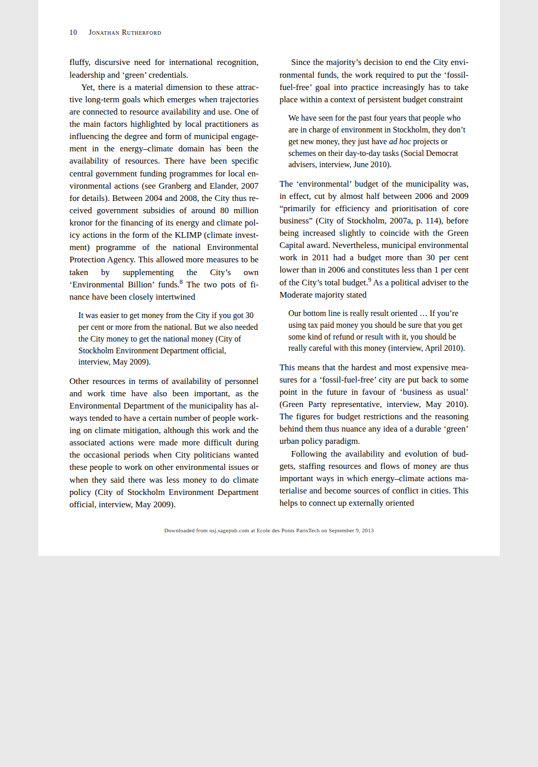10 Jonathan Rutherford
fluffy, discursive need for international recognition, leadership and ‘green’ credentials.
Yet, there is a material dimension to these attractive long-term goals which emerges when trajectories are connected to resource availability and use. One of the main factors highlighted by local practitioners as influencing the degree and form of municipal engagement in the energy–climate domain has been the availability of resources. There have been specific central government funding programmes for local environmental actions (see Granberg and Elander, 2007 for details). Between 2004 and 2008, the City thus received government subsidies of around 80 million kronor for the financing of its energy and climate policy actions in the form of the KLIMP (climate investment) programme of the national Environmental Protection Agency. This allowed more measures to be taken by supplementing the City’s own ‘Environmental Billion’ funds.8 The two pots of finance have been closely intertwined
It was easier to get money from the City if you got 30 per cent or more from the national. But we also needed the City money to get the national money (City of Stockholm Environment Department official, interview, May 2009).
Other resources in terms of availability of personnel and work time have also been important, as the Environmental Department of the municipality has always tended to have a certain number of people working on climate mitigation, although this work and the associated actions were made more difficult during the occasional periods when City politicians wanted these people to work on other environmental issues or when they said there was less money to do climate policy (City of Stockholm Environment Department official, interview, May 2009).
Since the majority’s decision to end the City environmental funds, the work required to put the ‘fossil-fuel-free’ goal into practice increasingly has to take place within a context of persistent budget constraint
We have seen for the past four years that people who are in charge of environment in Stockholm, they don’t get new money, they just have ad hoc projects or schemes on their day-to-day tasks (Social Democrat advisers, interview, June 2010).
The ‘environmental’ budget of the municipality was, in effect, cut by almost half between 2006 and 2009 “primarily for efficiency and prioritisation of core business” (City of Stockholm, 2007a, p. 114), before being increased slightly to coincide with the Green Capital award. Nevertheless, municipal environmental work in 2011 had a budget more than 30 per cent lower than in 2006 and constitutes less than 1 per cent of the City’s total budget.9 As a political adviser to the Moderate majority stated
Our bottom line is really result oriented … If you’re using tax paid money you should be sure that you get some kind of refund or result with it, you should be really careful with this money (interview, April 2010).
This means that the hardest and most expensive measures for a ‘fossil-fuel-free’ city are put back to some point in the future in favour of ‘business as usual’ (Green Party representative, interview, May 2010). The figures for budget restrictions and the reasoning behind them thus nuance any idea of a durable ‘green’ urban policy paradigm.
Following the availability and evolution of budgets, staffing resources and flows of money are thus important ways in which energy–climate actions materialise and become sources of conflict in cities. This helps to connect up externally oriented
Downloaded from usj.sagepub.com at Ecole des Ponts ParisTech on September 9, 2013